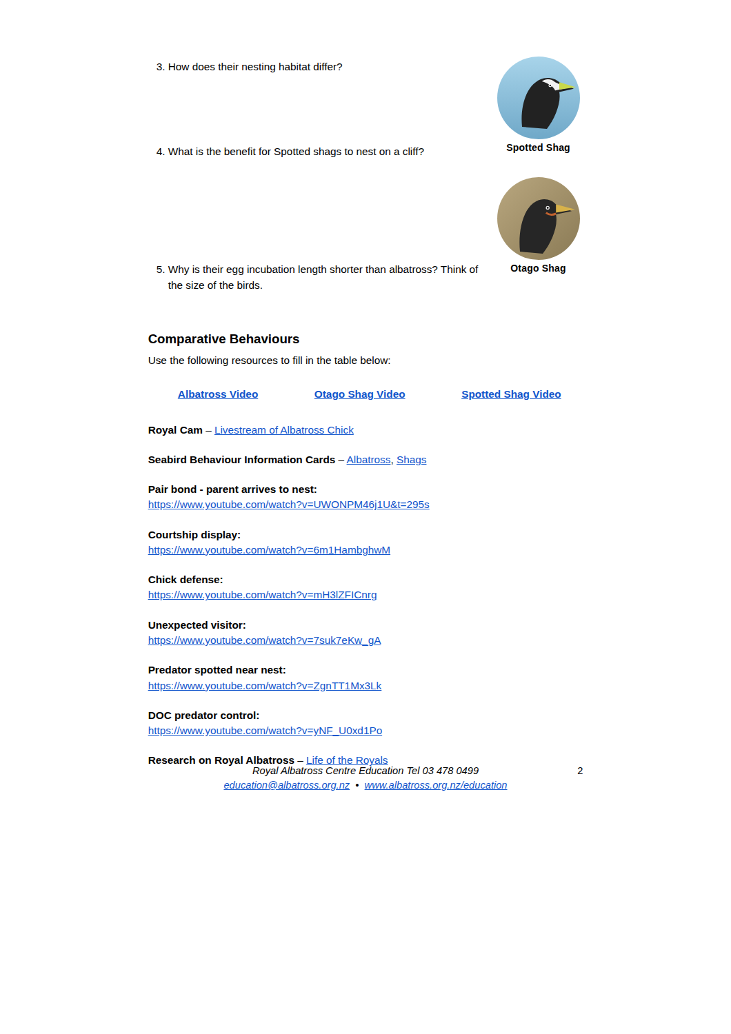Spotted Shag
Otago Shag
How does their nesting habitat differ?
What is the benefit for Spotted shags to nest on a cliff?
Why is their egg incubation length shorter than albatross? Think of the size of the birds.
Comparative Behaviours
Use the following resources to fill in the table below:
Albatross Video Otago Shag Video Spotted Shag Video
Royal Cam – Livestream of Albatross Chick
Seabird Behaviour Information Cards – Albatross, Shags
Pair bond - parent arrives to nest:
https://www.youtube.com/watch?v=UWONPM46j1U&t=295s
Courtship display:
https://www.youtube.com/watch?v=6m1HambghwM
Chick defense:
https://www.youtube.com/watch?v=mH3lZFICnrg
Unexpected visitor:
https://www.youtube.com/watch?v=7suk7eKw_gA
Predator spotted near nest:
https://www.youtube.com/watch?v=ZgnTT1Mx3Lk
DOC predator control:
https://www.youtube.com/watch?v=yNF_U0xd1Po
Research on Royal Albatross – Life of the Royals
2 Royal Albatross Centre Education Tel 03 478 0499 education@albatross.org.nz • www.albatross.org.nz/education